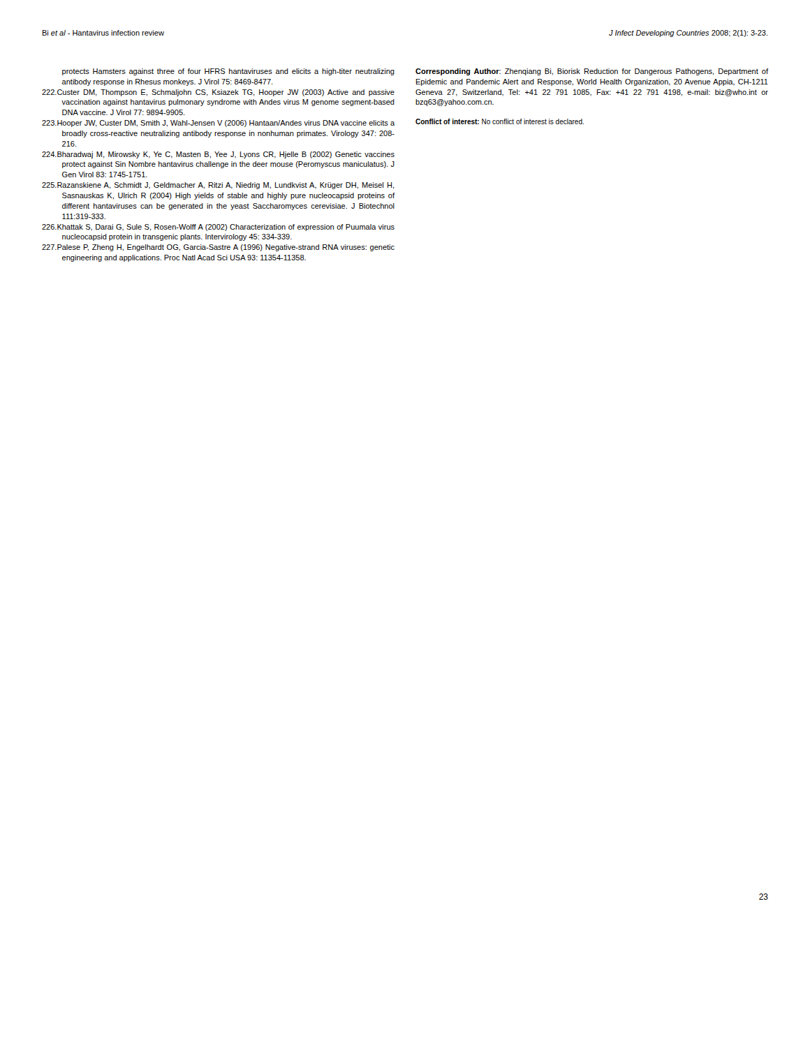Bi et al - Hantavirus infection review
J Infect Developing Countries 2008; 2(1): 3-23.
protects Hamsters against three of four HFRS hantaviruses and elicits a high-titer neutralizing antibody response in Rhesus monkeys. J Virol 75: 8469-8477.
222.Custer DM, Thompson E, Schmaljohn CS, Ksiazek TG, Hooper JW (2003) Active and passive vaccination against hantavirus pulmonary syndrome with Andes virus M genome segment-based DNA vaccine. J Virol 77: 9894-9905.
223.Hooper JW, Custer DM, Smith J, Wahl-Jensen V (2006) Hantaan/Andes virus DNA vaccine elicits a broadly cross-reactive neutralizing antibody response in nonhuman primates. Virology 347: 208-216.
224.Bharadwaj M, Mirowsky K, Ye C, Masten B, Yee J, Lyons CR, Hjelle B (2002) Genetic vaccines protect against Sin Nombre hantavirus challenge in the deer mouse (Peromyscus maniculatus). J Gen Virol 83: 1745-1751.
225.Razanskiene A, Schmidt J, Geldmacher A, Ritzi A, Niedrig M, Lundkvist A, Krüger DH, Meisel H, Sasnauskas K, Ulrich R (2004) High yields of stable and highly pure nucleocapsid proteins of different hantaviruses can be generated in the yeast Saccharomyces cerevisiae. J Biotechnol 111:319-333.
226.Khattak S, Darai G, Sule S, Rosen-Wolff A (2002) Characterization of expression of Puumala virus nucleocapsid protein in transgenic plants. Intervirology 45: 334-339.
227.Palese P, Zheng H, Engelhardt OG, Garcia-Sastre A (1996) Negative-strand RNA viruses: genetic engineering and applications. Proc Natl Acad Sci USA 93: 11354-11358.
Corresponding Author: Zhenqiang Bi, Biorisk Reduction for Dangerous Pathogens, Department of Epidemic and Pandemic Alert and Response, World Health Organization, 20 Avenue Appia, CH-1211 Geneva 27, Switzerland, Tel: +41 22 791 1085, Fax: +41 22 791 4198, e-mail: biz@who.int or bzq63@yahoo.com.cn.
Conflict of interest: No conflict of interest is declared.
23